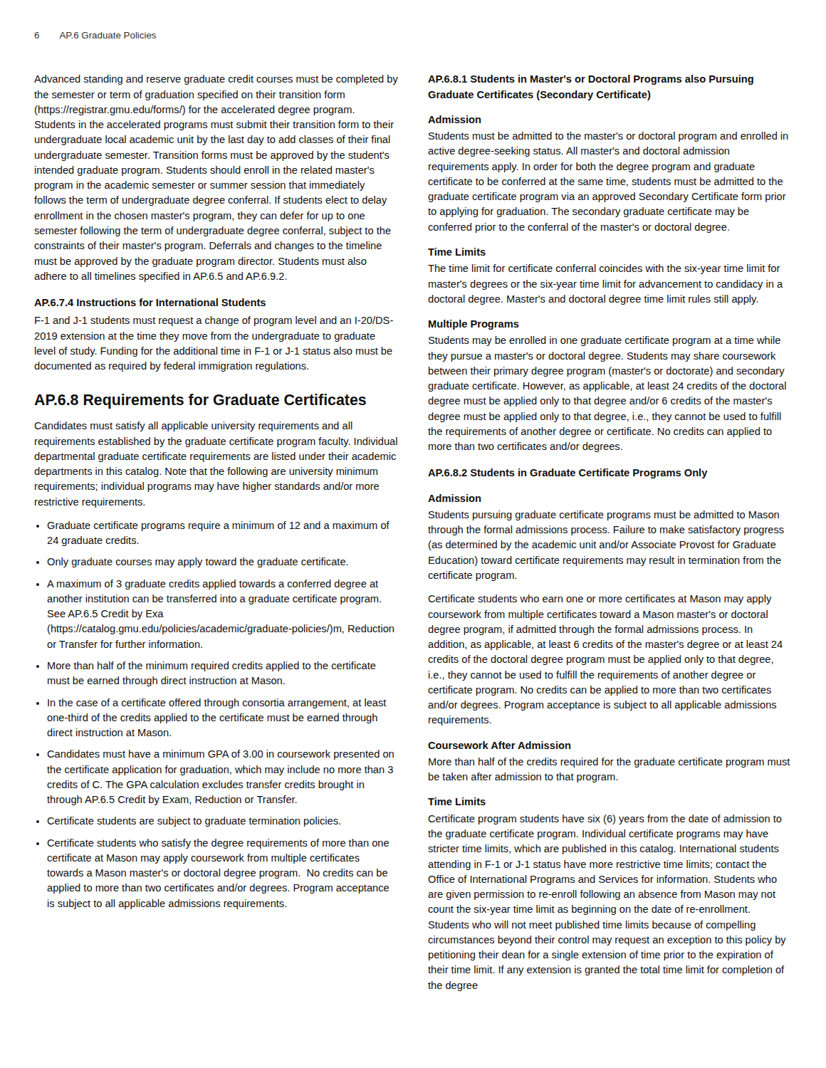6 AP.6 Graduate Policies
Advanced standing and reserve graduate credit courses must be completed by the semester or term of graduation specified on their transition form (https://registrar.gmu.edu/forms/) for the accelerated degree program. Students in the accelerated programs must submit their transition form to their undergraduate local academic unit by the last day to add classes of their final undergraduate semester. Transition forms must be approved by the student's intended graduate program. Students should enroll in the related master's program in the academic semester or summer session that immediately follows the term of undergraduate degree conferral. If students elect to delay enrollment in the chosen master's program, they can defer for up to one semester following the term of undergraduate degree conferral, subject to the constraints of their master's program. Deferrals and changes to the timeline must be approved by the graduate program director. Students must also adhere to all timelines specified in AP.6.5 and AP.6.9.2.
AP.6.7.4 Instructions for International Students
F-1 and J-1 students must request a change of program level and an I-20/DS-2019 extension at the time they move from the undergraduate to graduate level of study. Funding for the additional time in F-1 or J-1 status also must be documented as required by federal immigration regulations.
AP.6.8 Requirements for Graduate Certificates
Candidates must satisfy all applicable university requirements and all requirements established by the graduate certificate program faculty. Individual departmental graduate certificate requirements are listed under their academic departments in this catalog. Note that the following are university minimum requirements; individual programs may have higher standards and/or more restrictive requirements.
Graduate certificate programs require a minimum of 12 and a maximum of 24 graduate credits.
Only graduate courses may apply toward the graduate certificate.
A maximum of 3 graduate credits applied towards a conferred degree at another institution can be transferred into a graduate certificate program. See AP.6.5 Credit by Exa (https://catalog.gmu.edu/policies/academic/graduate-policies/)m, Reduction or Transfer for further information.
More than half of the minimum required credits applied to the certificate must be earned through direct instruction at Mason.
In the case of a certificate offered through consortia arrangement, at least one-third of the credits applied to the certificate must be earned through direct instruction at Mason.
Candidates must have a minimum GPA of 3.00 in coursework presented on the certificate application for graduation, which may include no more than 3 credits of C. The GPA calculation excludes transfer credits brought in through AP.6.5 Credit by Exam, Reduction or Transfer.
Certificate students are subject to graduate termination policies.
Certificate students who satisfy the degree requirements of more than one certificate at Mason may apply coursework from multiple certificates towards a Mason master's or doctoral degree program. No credits can be applied to more than two certificates and/or degrees. Program acceptance is subject to all applicable admissions requirements.
AP.6.8.1 Students in Master's or Doctoral Programs also Pursuing Graduate Certificates (Secondary Certificate)
Admission
Students must be admitted to the master's or doctoral program and enrolled in active degree-seeking status. All master's and doctoral admission requirements apply. In order for both the degree program and graduate certificate to be conferred at the same time, students must be admitted to the graduate certificate program via an approved Secondary Certificate form prior to applying for graduation. The secondary graduate certificate may be conferred prior to the conferral of the master's or doctoral degree.
Time Limits
The time limit for certificate conferral coincides with the six-year time limit for master's degrees or the six-year time limit for advancement to candidacy in a doctoral degree. Master's and doctoral degree time limit rules still apply.
Multiple Programs
Students may be enrolled in one graduate certificate program at a time while they pursue a master's or doctoral degree. Students may share coursework between their primary degree program (master's or doctorate) and secondary graduate certificate. However, as applicable, at least 24 credits of the doctoral degree must be applied only to that degree and/or 6 credits of the master's degree must be applied only to that degree, i.e., they cannot be used to fulfill the requirements of another degree or certificate. No credits can applied to more than two certificates and/or degrees.
AP.6.8.2 Students in Graduate Certificate Programs Only
Admission
Students pursuing graduate certificate programs must be admitted to Mason through the formal admissions process. Failure to make satisfactory progress (as determined by the academic unit and/or Associate Provost for Graduate Education) toward certificate requirements may result in termination from the certificate program.
Certificate students who earn one or more certificates at Mason may apply coursework from multiple certificates toward a Mason master's or doctoral degree program, if admitted through the formal admissions process. In addition, as applicable, at least 6 credits of the master's degree or at least 24 credits of the doctoral degree program must be applied only to that degree, i.e., they cannot be used to fulfill the requirements of another degree or certificate program. No credits can be applied to more than two certificates and/or degrees. Program acceptance is subject to all applicable admissions requirements.
Coursework After Admission
More than half of the credits required for the graduate certificate program must be taken after admission to that program.
Time Limits
Certificate program students have six (6) years from the date of admission to the graduate certificate program. Individual certificate programs may have stricter time limits, which are published in this catalog. International students attending in F-1 or J-1 status have more restrictive time limits; contact the Office of International Programs and Services for information. Students who are given permission to re-enroll following an absence from Mason may not count the six-year time limit as beginning on the date of re-enrollment. Students who will not meet published time limits because of compelling circumstances beyond their control may request an exception to this policy by petitioning their dean for a single extension of time prior to the expiration of their time limit. If any extension is granted the total time limit for completion of the degree